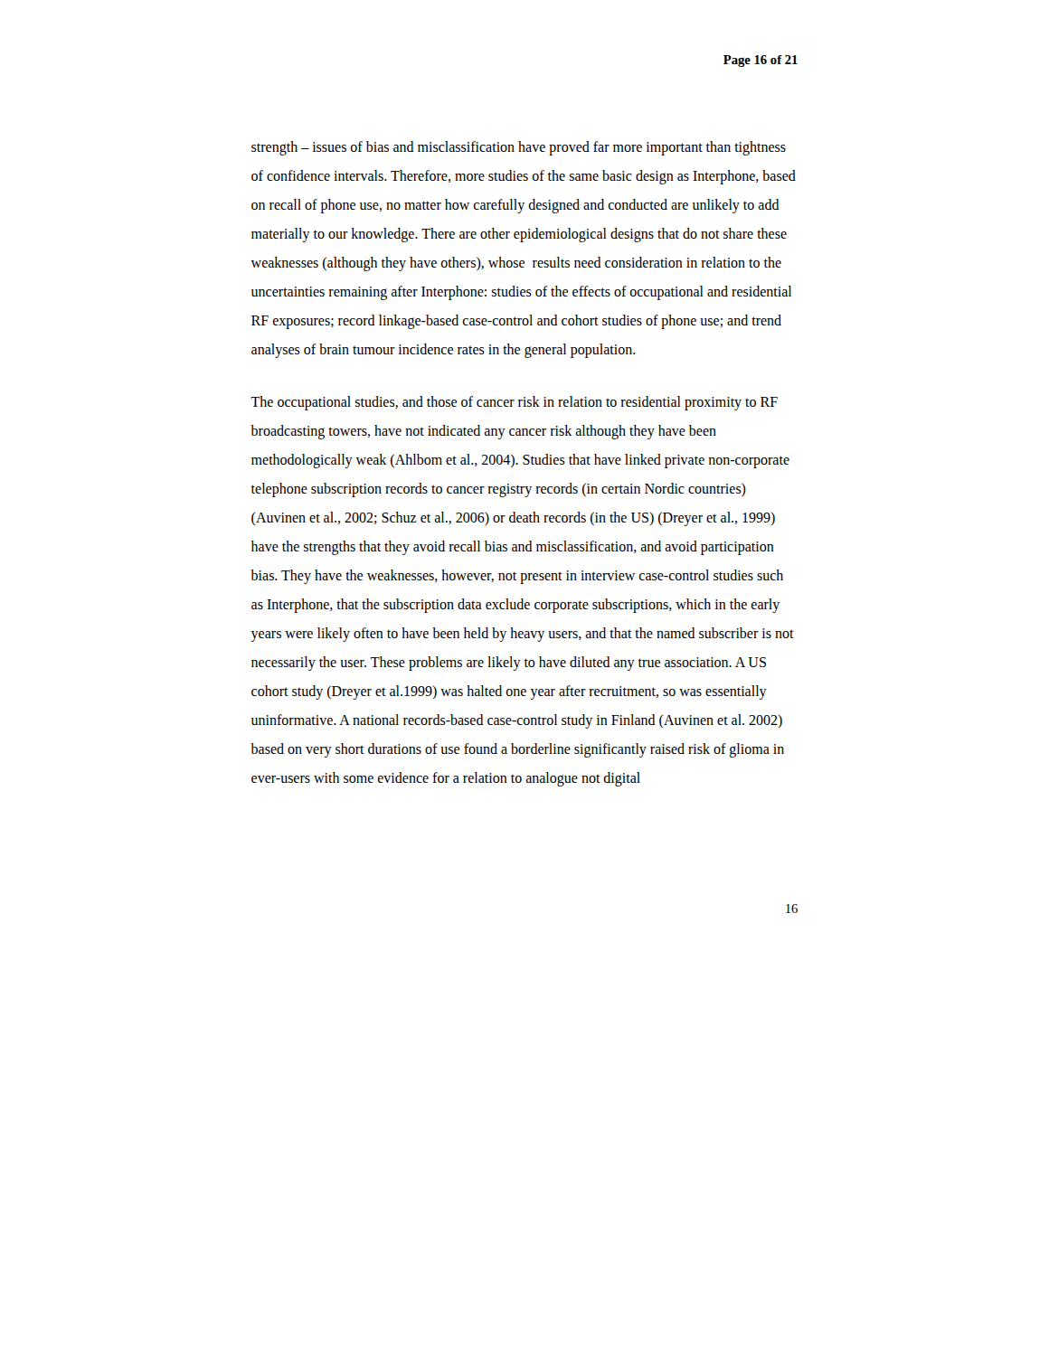Page 16 of 21
strength – issues of bias and misclassification have proved far more important than tightness of confidence intervals. Therefore, more studies of the same basic design as Interphone, based on recall of phone use, no matter how carefully designed and conducted are unlikely to add materially to our knowledge. There are other epidemiological designs that do not share these weaknesses (although they have others), whose results need consideration in relation to the uncertainties remaining after Interphone: studies of the effects of occupational and residential RF exposures; record linkage-based case-control and cohort studies of phone use; and trend analyses of brain tumour incidence rates in the general population.
The occupational studies, and those of cancer risk in relation to residential proximity to RF broadcasting towers, have not indicated any cancer risk although they have been methodologically weak (Ahlbom et al., 2004). Studies that have linked private non-corporate telephone subscription records to cancer registry records (in certain Nordic countries) (Auvinen et al., 2002; Schuz et al., 2006) or death records (in the US) (Dreyer et al., 1999) have the strengths that they avoid recall bias and misclassification, and avoid participation bias. They have the weaknesses, however, not present in interview case-control studies such as Interphone, that the subscription data exclude corporate subscriptions, which in the early years were likely often to have been held by heavy users, and that the named subscriber is not necessarily the user. These problems are likely to have diluted any true association. A US cohort study (Dreyer et al.1999) was halted one year after recruitment, so was essentially uninformative. A national records-based case-control study in Finland (Auvinen et al. 2002) based on very short durations of use found a borderline significantly raised risk of glioma in ever-users with some evidence for a relation to analogue not digital
16